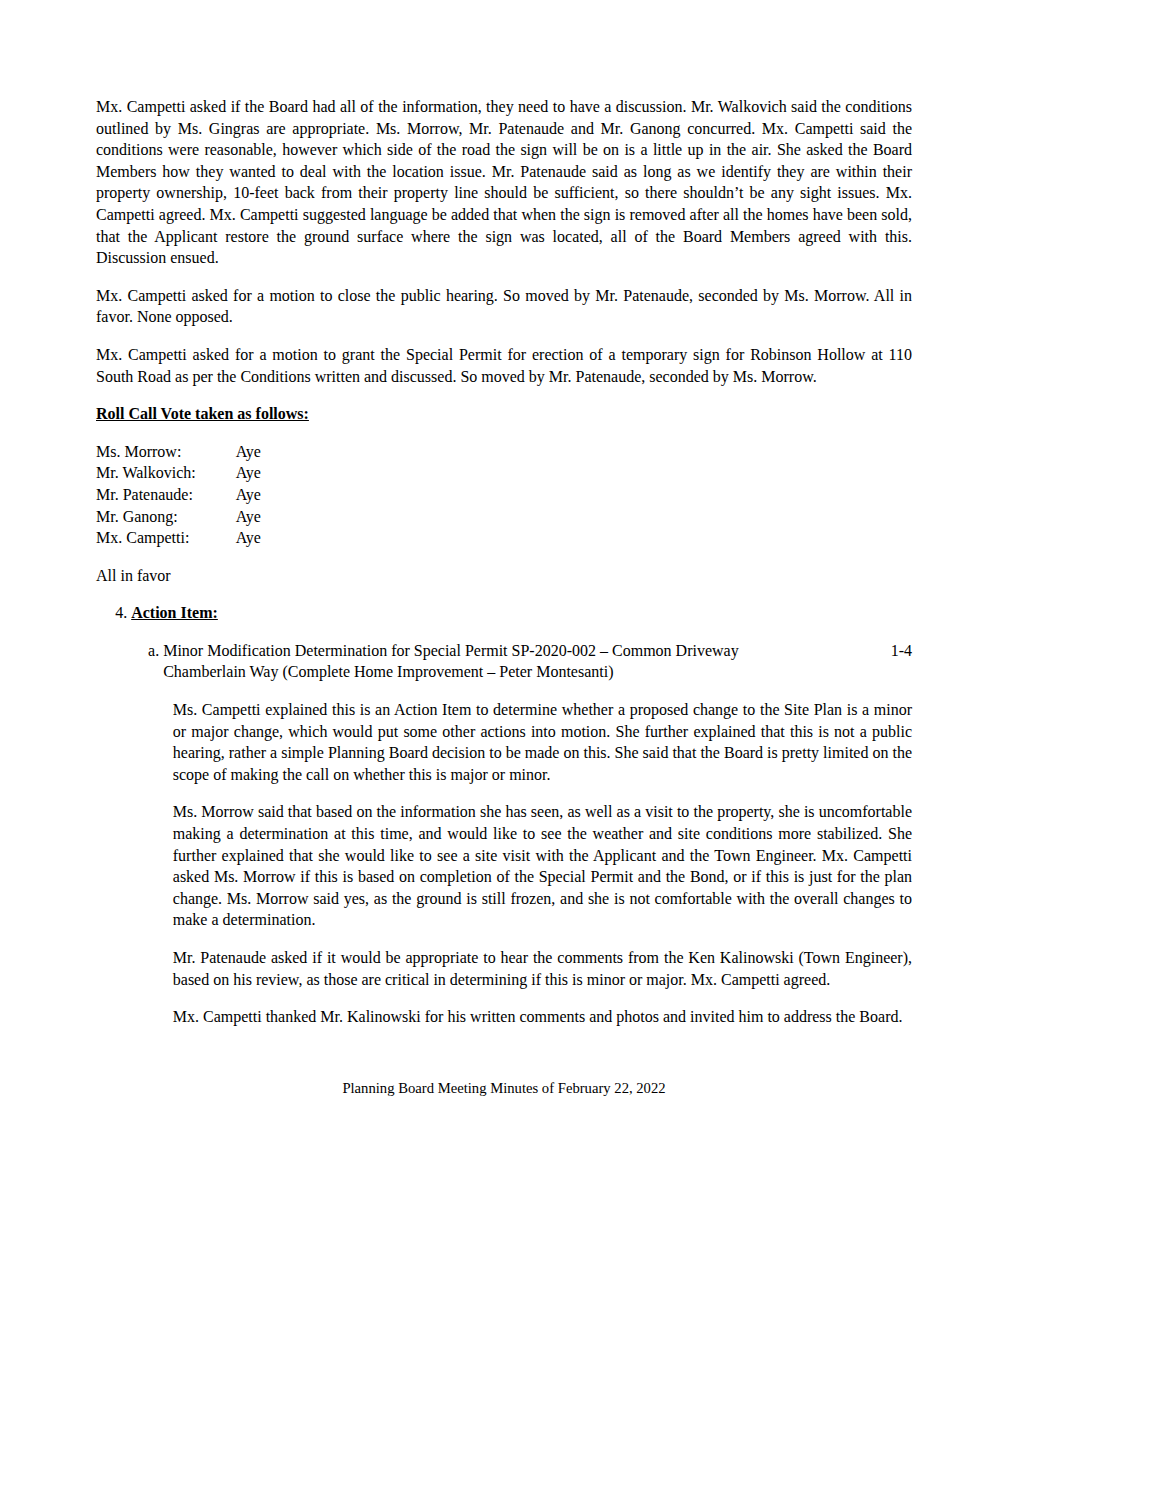Mx. Campetti asked if the Board had all of the information, they need to have a discussion. Mr. Walkovich said the conditions outlined by Ms. Gingras are appropriate. Ms. Morrow, Mr. Patenaude and Mr. Ganong concurred. Mx. Campetti said the conditions were reasonable, however which side of the road the sign will be on is a little up in the air. She asked the Board Members how they wanted to deal with the location issue. Mr. Patenaude said as long as we identify they are within their property ownership, 10-feet back from their property line should be sufficient, so there shouldn’t be any sight issues. Mx. Campetti agreed. Mx. Campetti suggested language be added that when the sign is removed after all the homes have been sold, that the Applicant restore the ground surface where the sign was located, all of the Board Members agreed with this. Discussion ensued.
Mx. Campetti asked for a motion to close the public hearing. So moved by Mr. Patenaude, seconded by Ms. Morrow. All in favor. None opposed.
Mx. Campetti asked for a motion to grant the Special Permit for erection of a temporary sign for Robinson Hollow at 110 South Road as per the Conditions written and discussed. So moved by Mr. Patenaude, seconded by Ms. Morrow.
Roll Call Vote taken as follows:
| Ms. Morrow: | Aye |
| Mr. Walkovich: | Aye |
| Mr. Patenaude: | Aye |
| Mr. Ganong: | Aye |
| Mx. Campetti: | Aye |
All in favor
Action Item:
Minor Modification Determination for Special Permit SP-2020-002 – Common Driveway 1-4
Chamberlain Way (Complete Home Improvement – Peter Montesanti)
Ms. Campetti explained this is an Action Item to determine whether a proposed change to the Site Plan is a minor or major change, which would put some other actions into motion. She further explained that this is not a public hearing, rather a simple Planning Board decision to be made on this. She said that the Board is pretty limited on the scope of making the call on whether this is major or minor.
Ms. Morrow said that based on the information she has seen, as well as a visit to the property, she is uncomfortable making a determination at this time, and would like to see the weather and site conditions more stabilized. She further explained that she would like to see a site visit with the Applicant and the Town Engineer. Mx. Campetti asked Ms. Morrow if this is based on completion of the Special Permit and the Bond, or if this is just for the plan change. Ms. Morrow said yes, as the ground is still frozen, and she is not comfortable with the overall changes to make a determination.
Mr. Patenaude asked if it would be appropriate to hear the comments from the Ken Kalinowski (Town Engineer), based on his review, as those are critical in determining if this is minor or major. Mx. Campetti agreed.
Mx. Campetti thanked Mr. Kalinowski for his written comments and photos and invited him to address the Board.
Planning Board Meeting Minutes of February 22, 2022